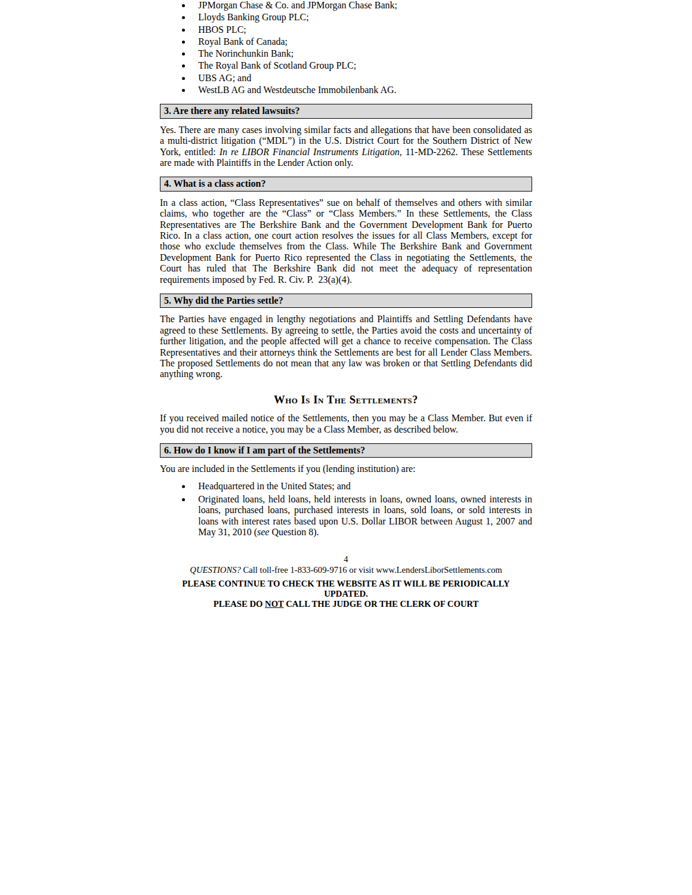JPMorgan Chase & Co. and JPMorgan Chase Bank;
Lloyds Banking Group PLC;
HBOS PLC;
Royal Bank of Canada;
The Norinchunkin Bank;
The Royal Bank of Scotland Group PLC;
UBS AG; and
WestLB AG and Westdeutsche Immobilenbank AG.
3. Are there any related lawsuits?
Yes. There are many cases involving similar facts and allegations that have been consolidated as a multi-district litigation (“MDL”) in the U.S. District Court for the Southern District of New York, entitled: In re LIBOR Financial Instruments Litigation, 11-MD-2262. These Settlements are made with Plaintiffs in the Lender Action only.
4. What is a class action?
In a class action, “Class Representatives” sue on behalf of themselves and others with similar claims, who together are the “Class” or “Class Members.” In these Settlements, the Class Representatives are The Berkshire Bank and the Government Development Bank for Puerto Rico. In a class action, one court action resolves the issues for all Class Members, except for those who exclude themselves from the Class. While The Berkshire Bank and Government Development Bank for Puerto Rico represented the Class in negotiating the Settlements, the Court has ruled that The Berkshire Bank did not meet the adequacy of representation requirements imposed by Fed. R. Civ. P. 23(a)(4).
5. Why did the Parties settle?
The Parties have engaged in lengthy negotiations and Plaintiffs and Settling Defendants have agreed to these Settlements. By agreeing to settle, the Parties avoid the costs and uncertainty of further litigation, and the people affected will get a chance to receive compensation. The Class Representatives and their attorneys think the Settlements are best for all Lender Class Members. The proposed Settlements do not mean that any law was broken or that Settling Defendants did anything wrong.
Who Is In The Settlements?
If you received mailed notice of the Settlements, then you may be a Class Member. But even if you did not receive a notice, you may be a Class Member, as described below.
6. How do I know if I am part of the Settlements?
You are included in the Settlements if you (lending institution) are:
Headquartered in the United States; and
Originated loans, held loans, held interests in loans, owned loans, owned interests in loans, purchased loans, purchased interests in loans, sold loans, or sold interests in loans with interest rates based upon U.S. Dollar LIBOR between August 1, 2007 and May 31, 2010 (see Question 8).
4
QUESTIONS? Call toll-free 1-833-609-9716 or visit www.LendersLiborSettlements.com
PLEASE CONTINUE TO CHECK THE WEBSITE AS IT WILL BE PERIODICALLY UPDATED.
PLEASE DO NOT CALL THE JUDGE OR THE CLERK OF COURT